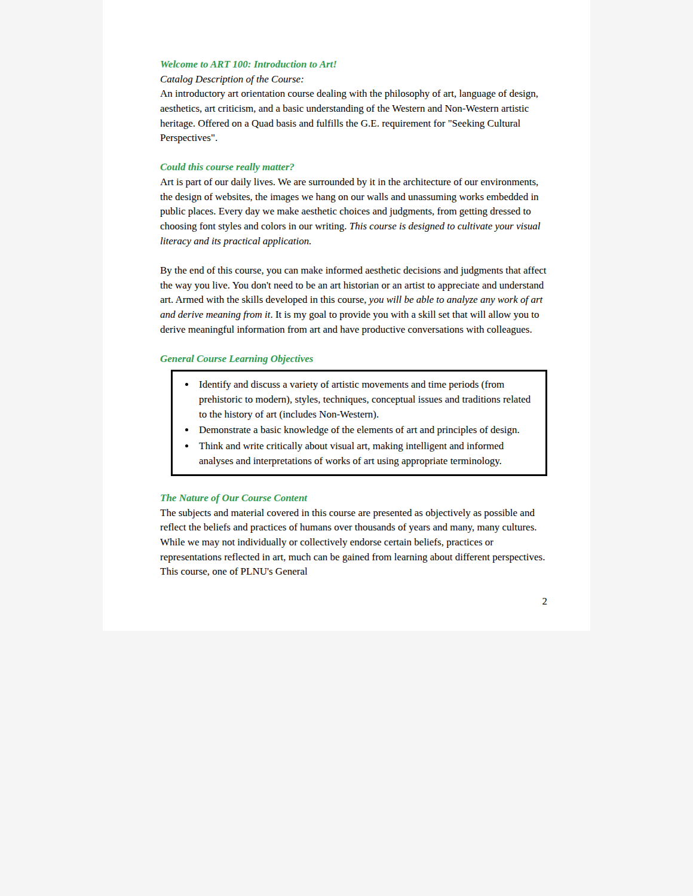Welcome to ART 100: Introduction to Art!
Catalog Description of the Course:
An introductory art orientation course dealing with the philosophy of art, language of design, aesthetics, art criticism, and a basic understanding of the Western and Non-Western artistic heritage. Offered on a Quad basis and fulfills the G.E. requirement for "Seeking Cultural Perspectives".
Could this course really matter?
Art is part of our daily lives. We are surrounded by it in the architecture of our environments, the design of websites, the images we hang on our walls and unassuming works embedded in public places. Every day we make aesthetic choices and judgments, from getting dressed to choosing font styles and colors in our writing. This course is designed to cultivate your visual literacy and its practical application.
By the end of this course, you can make informed aesthetic decisions and judgments that affect the way you live. You don't need to be an art historian or an artist to appreciate and understand art. Armed with the skills developed in this course, you will be able to analyze any work of art and derive meaning from it. It is my goal to provide you with a skill set that will allow you to derive meaningful information from art and have productive conversations with colleagues.
General Course Learning Objectives
Identify and discuss a variety of artistic movements and time periods (from prehistoric to modern), styles, techniques, conceptual issues and traditions related to the history of art (includes Non-Western).
Demonstrate a basic knowledge of the elements of art and principles of design.
Think and write critically about visual art, making intelligent and informed analyses and interpretations of works of art using appropriate terminology.
The Nature of Our Course Content
The subjects and material covered in this course are presented as objectively as possible and reflect the beliefs and practices of humans over thousands of years and many, many cultures. While we may not individually or collectively endorse certain beliefs, practices or representations reflected in art, much can be gained from learning about different perspectives. This course, one of PLNU's General
2